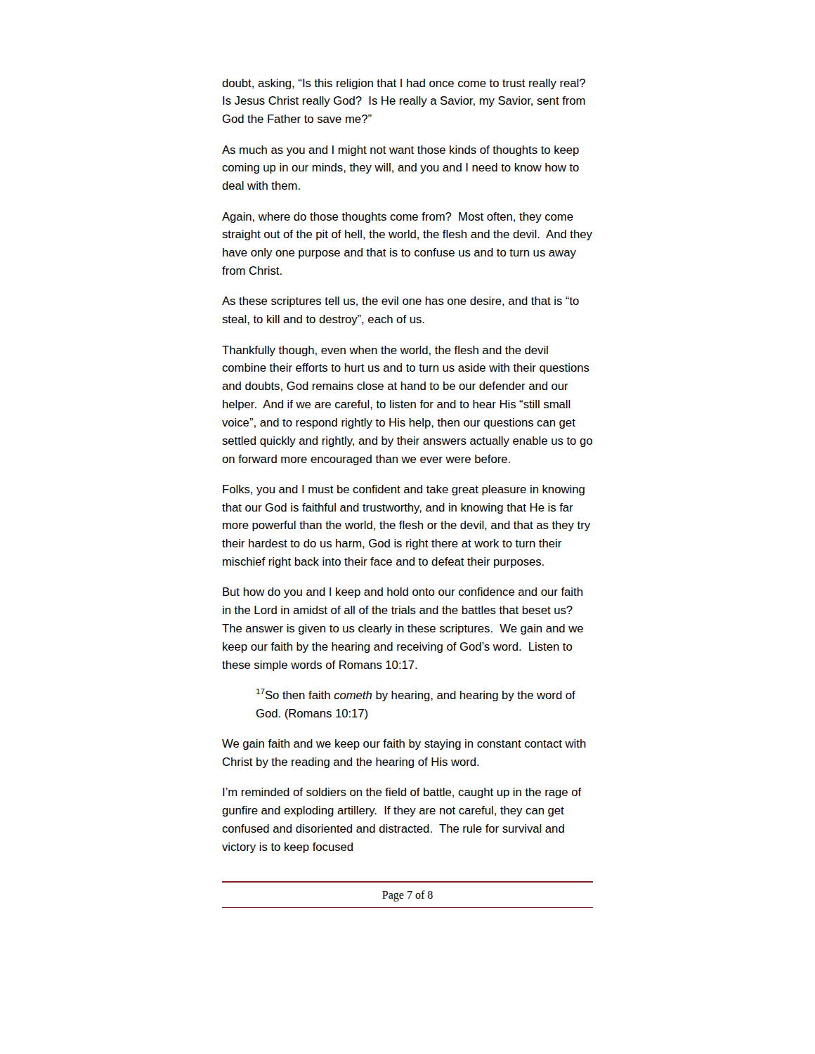doubt, asking, “Is this religion that I had once come to trust really real? Is Jesus Christ really God? Is He really a Savior, my Savior, sent from God the Father to save me?”
As much as you and I might not want those kinds of thoughts to keep coming up in our minds, they will, and you and I need to know how to deal with them.
Again, where do those thoughts come from? Most often, they come straight out of the pit of hell, the world, the flesh and the devil. And they have only one purpose and that is to confuse us and to turn us away from Christ.
As these scriptures tell us, the evil one has one desire, and that is “to steal, to kill and to destroy”, each of us.
Thankfully though, even when the world, the flesh and the devil combine their efforts to hurt us and to turn us aside with their questions and doubts, God remains close at hand to be our defender and our helper. And if we are careful, to listen for and to hear His “still small voice”, and to respond rightly to His help, then our questions can get settled quickly and rightly, and by their answers actually enable us to go on forward more encouraged than we ever were before.
Folks, you and I must be confident and take great pleasure in knowing that our God is faithful and trustworthy, and in knowing that He is far more powerful than the world, the flesh or the devil, and that as they try their hardest to do us harm, God is right there at work to turn their mischief right back into their face and to defeat their purposes.
But how do you and I keep and hold onto our confidence and our faith in the Lord in amidst of all of the trials and the battles that beset us? The answer is given to us clearly in these scriptures. We gain and we keep our faith by the hearing and receiving of God’s word. Listen to these simple words of Romans 10:17.
17So then faith cometh by hearing, and hearing by the word of God. (Romans 10:17)
We gain faith and we keep our faith by staying in constant contact with Christ by the reading and the hearing of His word.
I’m reminded of soldiers on the field of battle, caught up in the rage of gunfire and exploding artillery. If they are not careful, they can get confused and disoriented and distracted. The rule for survival and victory is to keep focused
Page 7 of 8